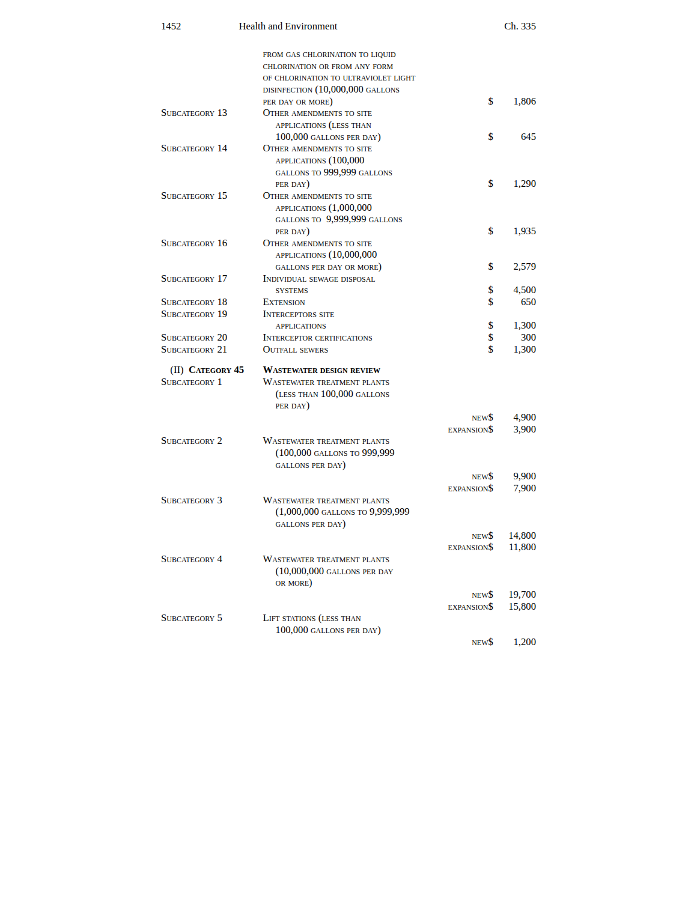1452
Health and Environment
Ch. 335
| | from gas chlorination to liquid | | | |
| | chlorination or from any form | | | |
| | of chlorination to ultraviolet light | | | |
| | disinfection (10,000,000 gallons | | | |
| | per day or more ) | | $ | 1,806 |
| Subcategory 13 | Other amendments to site | | | |
| | applications ( less than | | | |
| | 100,000 gallons per day ) | | $ | 645 |
| Subcategory 14 | Other amendments to site | | | |
| | applications (100,000 | | | |
| | gallons to 999,999 gallons | | | |
| | per day ) | | $ | 1,290 |
| Subcategory 15 | Other amendments to site | | | |
| | applications (1,000,000 | | | |
| | gallons to 9,999,999 gallons | | | |
| | per day ) | | $ | 1,935 |
| Subcategory 16 | Other amendments to site | | | |
| | applications (10,000,000 | | | |
| | gallons per day or more ) | | $ | 2,579 |
| Subcategory 17 | Individual sewage disposal | | | |
| | systems | | $ | 4,500 |
| Subcategory 18 | Extension | | $ | 650 |
| Subcategory 19 | Interceptors site | | | |
| | applications | | $ | 1,300 |
| Subcategory 20 | Interceptor certifications | | $ | 300 |
| Subcategory 21 | Outfall sewers | | $ | 1,300 |
| (II) Category 45 | Wastewater design review | | | |
| Subcategory 1 | Wastewater treatment plants | | | |
| | ( less than 100,000 gallons | | | |
| | per day ) | | | |
| | | new | $ | 4,900 |
| | | expansion | $ | 3,900 |
| Subcategory 2 | Wastewater treatment plants | | | |
| | (100,000 gallons to 999,999 | | | |
| | gallons per day ) | | | |
| | | new | $ | 9,900 |
| | | expansion | $ | 7,900 |
| Subcategory 3 | Wastewater treatment plants | | | |
| | (1,000,000 gallons to 9,999,999 | | | |
| | gallons per day ) | | | |
| | | new | $ | 14,800 |
| | | expansion | $ | 11,800 |
| Subcategory 4 | Wastewater treatment plants | | | |
| | (10,000,000 gallons per day | | | |
| | or more ) | | | |
| | | new | $ | 19,700 |
| | | expansion | $ | 15,800 |
| Subcategory 5 | Lift stations ( less than | | | |
| | 100,000 gallons per day ) | | | |
| | | new | $ | 1,200 |